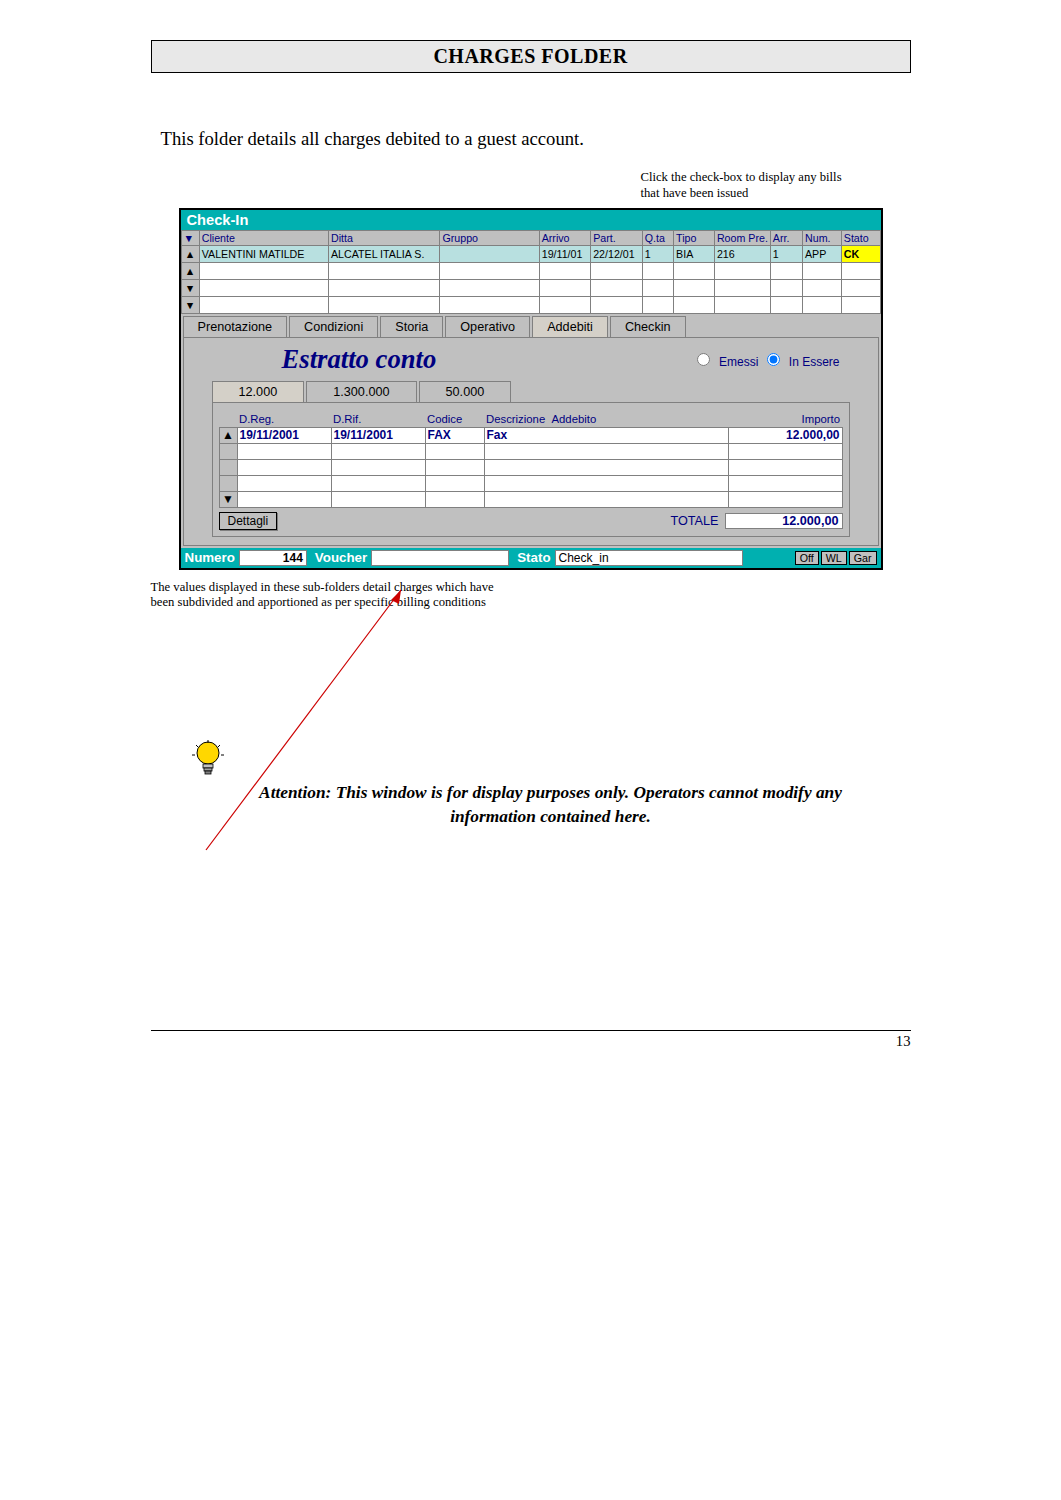CHARGES FOLDER
This folder details all charges debited to a guest account.
Click the check-box to display any bills
that have been issued
Check-In
| ▼ | Cliente | Ditta | Gruppo | Arrivo | Part. | Q.ta | Tipo | Room Pre. | Arr. | Num. | Stato |
| --- | --- | --- | --- | --- | --- | --- | --- | --- | --- | --- | --- |
| ▲ | VALENTINI MATILDE | ALCATEL ITALIA S. | | 19/11/01 | 22/12/01 | 1 | BIA | 216 | 1 | APP | CK |
| ▲ | | | | | | | | | | | |
| ▼ | | | | | | | | | | | |
| ▼ | | | | | | | | | | | |
Prenotazione
Condizioni
Storia
Operativo
Addebiti
Checkin
Estratto conto
Emessi In Essere
12.000
1.300.000
50.000
| | D.Reg. | D.Rif. | Codice | Descrizione Addebito | Importo |
| --- | --- | --- | --- | --- | --- |
| ▲ | 19/11/2001 | 19/11/2001 | FAX | Fax | 12.000,00 |
| ▼ | | | | | |
Dettagli TOTALE 12.000,00
Numero 144 Voucher Stato Check_in Off WL Gar
The values displayed in these sub-folders detail charges which have
been subdivided and apportioned as per specific billing conditions
Attention: This window is for display purposes only. Operators cannot modify any
information contained here.
13